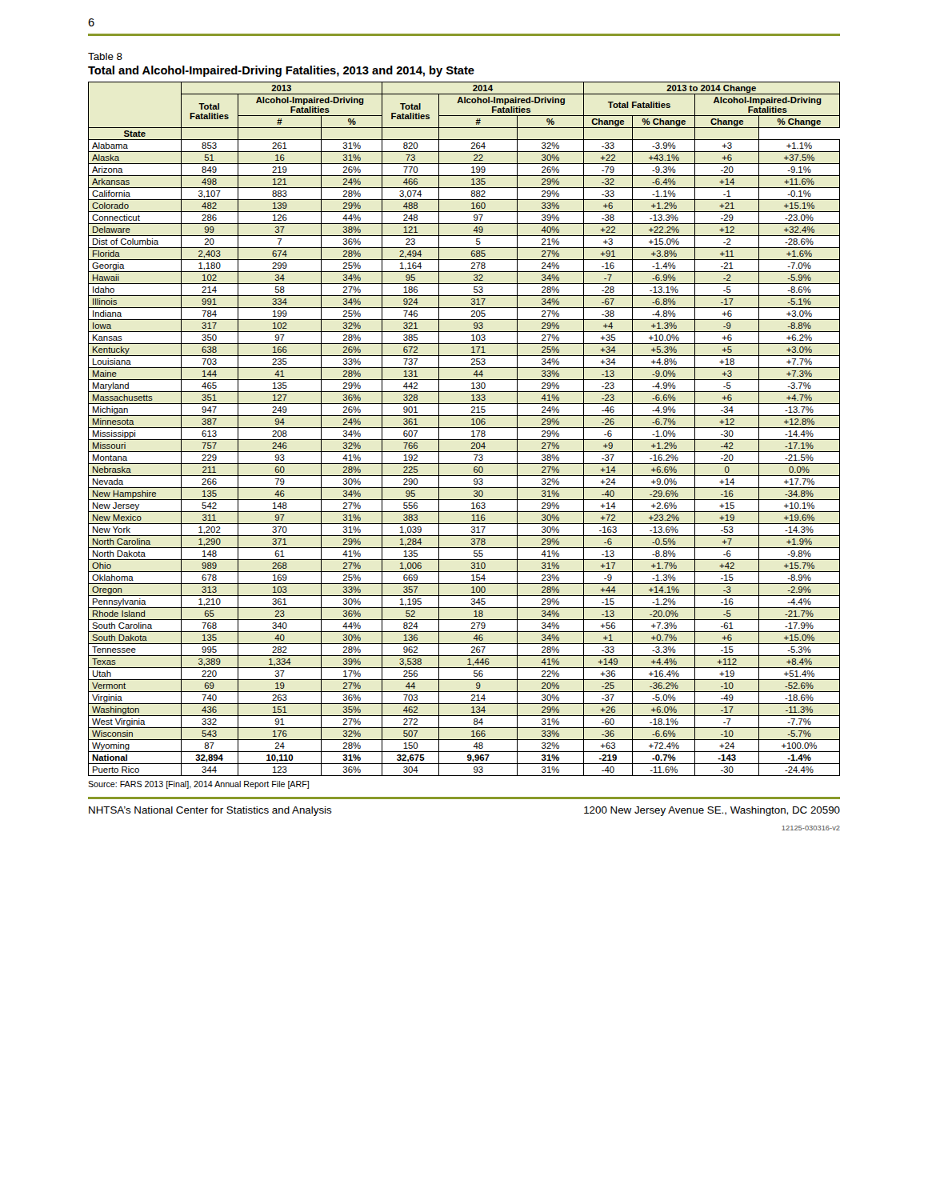6
Table 8
Total and Alcohol-Impaired-Driving Fatalities, 2013 and 2014, by State
| | 2013 | 2014 | 2013 to 2014 Change |
| --- | --- | --- | --- |
| Total Fatalities | Alcohol-Impaired-Driving Fatalities | Total Fatalities | Alcohol-Impaired-Driving Fatalities | Total Fatalities | Alcohol-Impaired-Driving Fatalities |
| # | % | # | % | Change | % Change | Change | % Change |
| State | | | | | | | | | |
| Alabama | 853 | 261 | 31% | 820 | 264 | 32% | -33 | -3.9% | +3 | +1.1% |
| Alaska | 51 | 16 | 31% | 73 | 22 | 30% | +22 | +43.1% | +6 | +37.5% |
| Arizona | 849 | 219 | 26% | 770 | 199 | 26% | -79 | -9.3% | -20 | -9.1% |
| Arkansas | 498 | 121 | 24% | 466 | 135 | 29% | -32 | -6.4% | +14 | +11.6% |
| California | 3,107 | 883 | 28% | 3,074 | 882 | 29% | -33 | -1.1% | -1 | -0.1% |
| Colorado | 482 | 139 | 29% | 488 | 160 | 33% | +6 | +1.2% | +21 | +15.1% |
| Connecticut | 286 | 126 | 44% | 248 | 97 | 39% | -38 | -13.3% | -29 | -23.0% |
| Delaware | 99 | 37 | 38% | 121 | 49 | 40% | +22 | +22.2% | +12 | +32.4% |
| Dist of Columbia | 20 | 7 | 36% | 23 | 5 | 21% | +3 | +15.0% | -2 | -28.6% |
| Florida | 2,403 | 674 | 28% | 2,494 | 685 | 27% | +91 | +3.8% | +11 | +1.6% |
| Georgia | 1,180 | 299 | 25% | 1,164 | 278 | 24% | -16 | -1.4% | -21 | -7.0% |
| Hawaii | 102 | 34 | 34% | 95 | 32 | 34% | -7 | -6.9% | -2 | -5.9% |
| Idaho | 214 | 58 | 27% | 186 | 53 | 28% | -28 | -13.1% | -5 | -8.6% |
| Illinois | 991 | 334 | 34% | 924 | 317 | 34% | -67 | -6.8% | -17 | -5.1% |
| Indiana | 784 | 199 | 25% | 746 | 205 | 27% | -38 | -4.8% | +6 | +3.0% |
| Iowa | 317 | 102 | 32% | 321 | 93 | 29% | +4 | +1.3% | -9 | -8.8% |
| Kansas | 350 | 97 | 28% | 385 | 103 | 27% | +35 | +10.0% | +6 | +6.2% |
| Kentucky | 638 | 166 | 26% | 672 | 171 | 25% | +34 | +5.3% | +5 | +3.0% |
| Louisiana | 703 | 235 | 33% | 737 | 253 | 34% | +34 | +4.8% | +18 | +7.7% |
| Maine | 144 | 41 | 28% | 131 | 44 | 33% | -13 | -9.0% | +3 | +7.3% |
| Maryland | 465 | 135 | 29% | 442 | 130 | 29% | -23 | -4.9% | -5 | -3.7% |
| Massachusetts | 351 | 127 | 36% | 328 | 133 | 41% | -23 | -6.6% | +6 | +4.7% |
| Michigan | 947 | 249 | 26% | 901 | 215 | 24% | -46 | -4.9% | -34 | -13.7% |
| Minnesota | 387 | 94 | 24% | 361 | 106 | 29% | -26 | -6.7% | +12 | +12.8% |
| Mississippi | 613 | 208 | 34% | 607 | 178 | 29% | -6 | -1.0% | -30 | -14.4% |
| Missouri | 757 | 246 | 32% | 766 | 204 | 27% | +9 | +1.2% | -42 | -17.1% |
| Montana | 229 | 93 | 41% | 192 | 73 | 38% | -37 | -16.2% | -20 | -21.5% |
| Nebraska | 211 | 60 | 28% | 225 | 60 | 27% | +14 | +6.6% | 0 | 0.0% |
| Nevada | 266 | 79 | 30% | 290 | 93 | 32% | +24 | +9.0% | +14 | +17.7% |
| New Hampshire | 135 | 46 | 34% | 95 | 30 | 31% | -40 | -29.6% | -16 | -34.8% |
| New Jersey | 542 | 148 | 27% | 556 | 163 | 29% | +14 | +2.6% | +15 | +10.1% |
| New Mexico | 311 | 97 | 31% | 383 | 116 | 30% | +72 | +23.2% | +19 | +19.6% |
| New York | 1,202 | 370 | 31% | 1,039 | 317 | 30% | -163 | -13.6% | -53 | -14.3% |
| North Carolina | 1,290 | 371 | 29% | 1,284 | 378 | 29% | -6 | -0.5% | +7 | +1.9% |
| North Dakota | 148 | 61 | 41% | 135 | 55 | 41% | -13 | -8.8% | -6 | -9.8% |
| Ohio | 989 | 268 | 27% | 1,006 | 310 | 31% | +17 | +1.7% | +42 | +15.7% |
| Oklahoma | 678 | 169 | 25% | 669 | 154 | 23% | -9 | -1.3% | -15 | -8.9% |
| Oregon | 313 | 103 | 33% | 357 | 100 | 28% | +44 | +14.1% | -3 | -2.9% |
| Pennsylvania | 1,210 | 361 | 30% | 1,195 | 345 | 29% | -15 | -1.2% | -16 | -4.4% |
| Rhode Island | 65 | 23 | 36% | 52 | 18 | 34% | -13 | -20.0% | -5 | -21.7% |
| South Carolina | 768 | 340 | 44% | 824 | 279 | 34% | +56 | +7.3% | -61 | -17.9% |
| South Dakota | 135 | 40 | 30% | 136 | 46 | 34% | +1 | +0.7% | +6 | +15.0% |
| Tennessee | 995 | 282 | 28% | 962 | 267 | 28% | -33 | -3.3% | -15 | -5.3% |
| Texas | 3,389 | 1,334 | 39% | 3,538 | 1,446 | 41% | +149 | +4.4% | +112 | +8.4% |
| Utah | 220 | 37 | 17% | 256 | 56 | 22% | +36 | +16.4% | +19 | +51.4% |
| Vermont | 69 | 19 | 27% | 44 | 9 | 20% | -25 | -36.2% | -10 | -52.6% |
| Virginia | 740 | 263 | 36% | 703 | 214 | 30% | -37 | -5.0% | -49 | -18.6% |
| Washington | 436 | 151 | 35% | 462 | 134 | 29% | +26 | +6.0% | -17 | -11.3% |
| West Virginia | 332 | 91 | 27% | 272 | 84 | 31% | -60 | -18.1% | -7 | -7.7% |
| Wisconsin | 543 | 176 | 32% | 507 | 166 | 33% | -36 | -6.6% | -10 | -5.7% |
| Wyoming | 87 | 24 | 28% | 150 | 48 | 32% | +63 | +72.4% | +24 | +100.0% |
| National | 32,894 | 10,110 | 31% | 32,675 | 9,967 | 31% | -219 | -0.7% | -143 | -1.4% |
| Puerto Rico | 344 | 123 | 36% | 304 | 93 | 31% | -40 | -11.6% | -30 | -24.4% |
Source: FARS 2013 [Final], 2014 Annual Report File [ARF]
NHTSA’s National Center for Statistics and Analysis
1200 New Jersey Avenue SE., Washington, DC 20590
12125-030316-v2